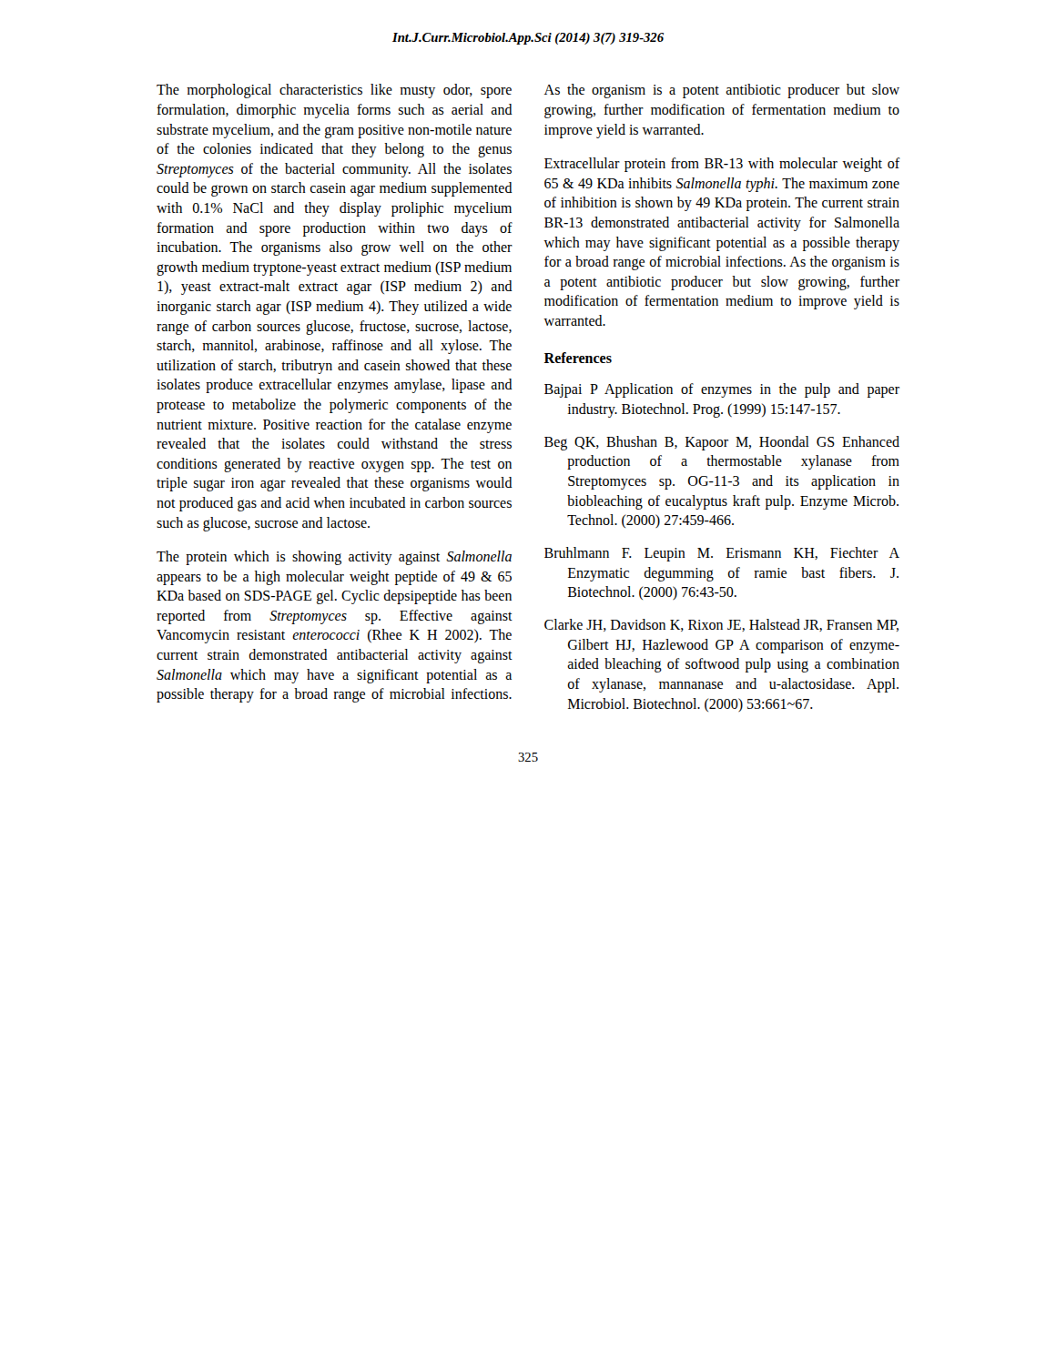Int.J.Curr.Microbiol.App.Sci (2014) 3(7) 319-326
The morphological characteristics like musty odor, spore formulation, dimorphic mycelia forms such as aerial and substrate mycelium, and the gram positive non-motile nature of the colonies indicated that they belong to the genus Streptomyces of the bacterial community. All the isolates could be grown on starch casein agar medium supplemented with 0.1% NaCl and they display proliphic mycelium formation and spore production within two days of incubation. The organisms also grow well on the other growth medium tryptone-yeast extract medium (ISP medium 1), yeast extract-malt extract agar (ISP medium 2) and inorganic starch agar (ISP medium 4). They utilized a wide range of carbon sources glucose, fructose, sucrose, lactose, starch, mannitol, arabinose, raffinose and all xylose. The utilization of starch, tributryn and casein showed that these isolates produce extracellular enzymes amylase, lipase and protease to metabolize the polymeric components of the nutrient mixture. Positive reaction for the catalase enzyme revealed that the isolates could withstand the stress conditions generated by reactive oxygen spp. The test on triple sugar iron agar revealed that these organisms would not produced gas and acid when incubated in carbon sources such as glucose, sucrose and lactose.
The protein which is showing activity against Salmonella appears to be a high molecular weight peptide of 49 & 65 KDa based on SDS-PAGE gel. Cyclic depsipeptide has been reported from Streptomyces sp. Effective against Vancomycin resistant enterococci (Rhee K H 2002). The current strain demonstrated antibacterial activity against Salmonella which may have a significant potential as a possible therapy for a broad range of microbial infections. As the organism is a potent antibiotic producer but slow growing, further modification of fermentation medium to improve yield is warranted.
Extracellular protein from BR-13 with molecular weight of 65 & 49 KDa inhibits Salmonella typhi. The maximum zone of inhibition is shown by 49 KDa protein. The current strain BR-13 demonstrated antibacterial activity for Salmonella which may have significant potential as a possible therapy for a broad range of microbial infections. As the organism is a potent antibiotic producer but slow growing, further modification of fermentation medium to improve yield is warranted.
References
Bajpai P Application of enzymes in the pulp and paper industry. Biotechnol. Prog. (1999) 15:147-157.
Beg QK, Bhushan B, Kapoor M, Hoondal GS Enhanced production of a thermostable xylanase from Streptomyces sp. OG-11-3 and its application in biobleaching of eucalyptus kraft pulp. Enzyme Microb. Technol. (2000) 27:459-466.
Bruhlmann F. Leupin M. Erismann KH, Fiechter A Enzymatic degumming of ramie bast fibers. J. Biotechnol. (2000) 76:43-50.
Clarke JH, Davidson K, Rixon JE, Halstead JR, Fransen MP, Gilbert HJ, Hazlewood GP A comparison of enzyme-aided bleaching of softwood pulp using a combination of xylanase, mannanase and u-alactosidase. Appl. Microbiol. Biotechnol. (2000) 53:661~67.
325